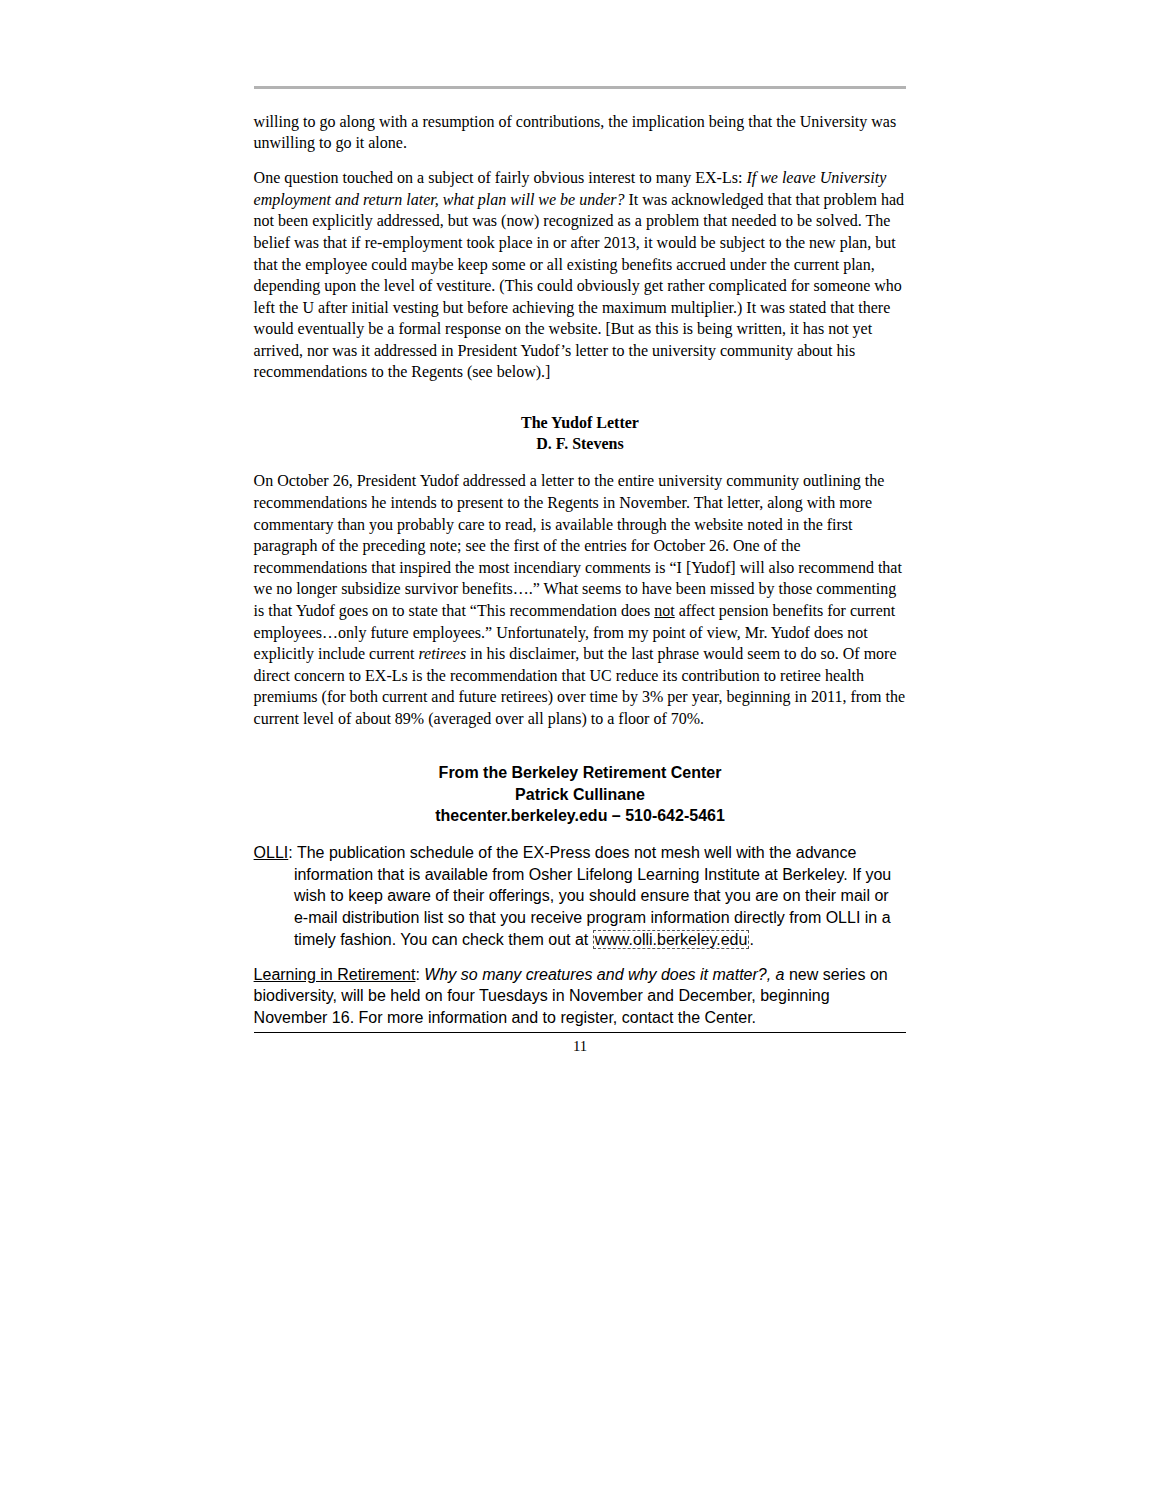willing to go along with a resumption of contributions, the implication being that the University was unwilling to go it alone.
One question touched on a subject of fairly obvious interest to many EX-Ls: If we leave University employment and return later, what plan will we be under? It was acknowledged that that problem had not been explicitly addressed, but was (now) recognized as a problem that needed to be solved. The belief was that if re-employment took place in or after 2013, it would be subject to the new plan, but that the employee could maybe keep some or all existing benefits accrued under the current plan, depending upon the level of vestiture. (This could obviously get rather complicated for someone who left the U after initial vesting but before achieving the maximum multiplier.) It was stated that there would eventually be a formal response on the website. [But as this is being written, it has not yet arrived, nor was it addressed in President Yudof’s letter to the university community about his recommendations to the Regents (see below).]
The Yudof Letter
D. F. Stevens
On October 26, President Yudof addressed a letter to the entire university community outlining the recommendations he intends to present to the Regents in November. That letter, along with more commentary than you probably care to read, is available through the website noted in the first paragraph of the preceding note; see the first of the entries for October 26. One of the recommendations that inspired the most incendiary comments is “I [Yudof] will also recommend that we no longer subsidize survivor benefits….” What seems to have been missed by those commenting is that Yudof goes on to state that “This recommendation does not affect pension benefits for current employees…only future employees.” Unfortunately, from my point of view, Mr. Yudof does not explicitly include current retirees in his disclaimer, but the last phrase would seem to do so. Of more direct concern to EX-Ls is the recommendation that UC reduce its contribution to retiree health premiums (for both current and future retirees) over time by 3% per year, beginning in 2011, from the current level of about 89% (averaged over all plans) to a floor of 70%.
From the Berkeley Retirement Center
Patrick Cullinane
thecenter.berkeley.edu – 510-642-5461
OLLI: The publication schedule of the EX-Press does not mesh well with the advance information that is available from Osher Lifelong Learning Institute at Berkeley. If you wish to keep aware of their offerings, you should ensure that you are on their mail or e-mail distribution list so that you receive program information directly from OLLI in a timely fashion. You can check them out at www.olli.berkeley.edu.
Learning in Retirement: Why so many creatures and why does it matter?, a new series on biodiversity, will be held on four Tuesdays in November and December, beginning November 16. For more information and to register, contact the Center.
11